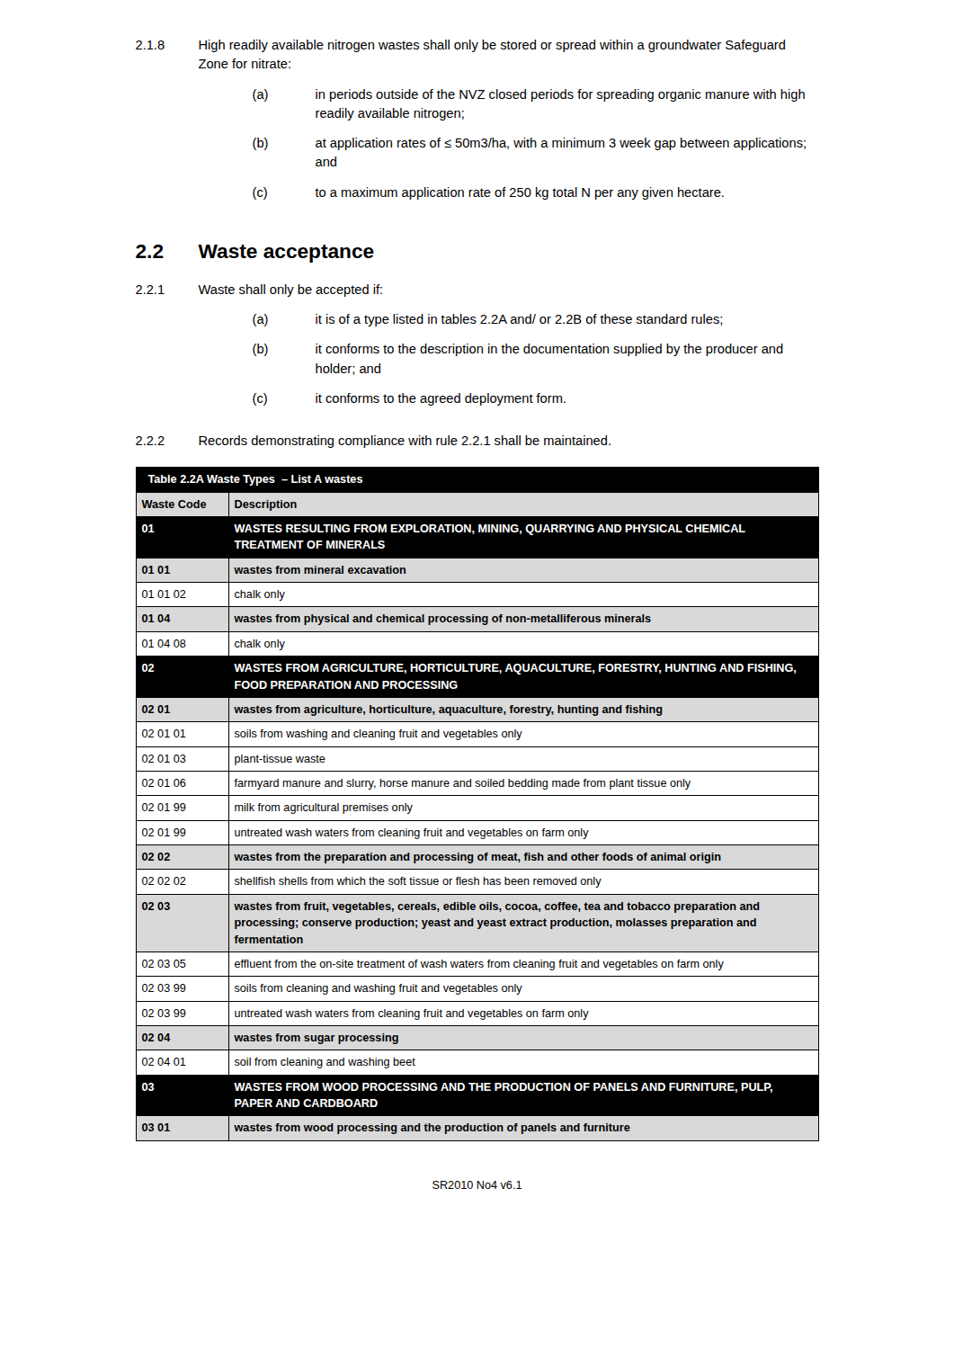2.1.8
High readily available nitrogen wastes shall only be stored or spread within a groundwater Safeguard Zone for nitrate:
(a)
in periods outside of the NVZ closed periods for spreading organic manure with high readily available nitrogen;
(b)
at application rates of ≤ 50m3/ha, with a minimum 3 week gap between applications; and
(c)
to a maximum application rate of 250 kg total N per any given hectare.
2.2 Waste acceptance
2.2.1
Waste shall only be accepted if:
(a)
it is of a type listed in tables 2.2A and/ or 2.2B of these standard rules;
(b)
it conforms to the description in the documentation supplied by the producer and holder; and
(c)
it conforms to the agreed deployment form.
2.2.2
Records demonstrating compliance with rule 2.2.1 shall be maintained.
| Table 2.2A Waste Types – List A wastes |
| Waste Code | Description |
| 01 | WASTES RESULTING FROM EXPLORATION, MINING, QUARRYING AND PHYSICAL CHEMICAL TREATMENT OF MINERALS |
| 01 01 | wastes from mineral excavation |
| 01 01 02 | chalk only |
| 01 04 | wastes from physical and chemical processing of non-metalliferous minerals |
| 01 04 08 | chalk only |
| 02 | WASTES FROM AGRICULTURE, HORTICULTURE, AQUACULTURE, FORESTRY, HUNTING AND FISHING, FOOD PREPARATION AND PROCESSING |
| 02 01 | wastes from agriculture, horticulture, aquaculture, forestry, hunting and fishing |
| 02 01 01 | soils from washing and cleaning fruit and vegetables only |
| 02 01 03 | plant-tissue waste |
| 02 01 06 | farmyard manure and slurry, horse manure and soiled bedding made from plant tissue only |
| 02 01 99 | milk from agricultural premises only |
| 02 01 99 | untreated wash waters from cleaning fruit and vegetables on farm only |
| 02 02 | wastes from the preparation and processing of meat, fish and other foods of animal origin |
| 02 02 02 | shellfish shells from which the soft tissue or flesh has been removed only |
| 02 03 | wastes from fruit, vegetables, cereals, edible oils, cocoa, coffee, tea and tobacco preparation and processing; conserve production; yeast and yeast extract production, molasses preparation and fermentation |
| 02 03 05 | effluent from the on-site treatment of wash waters from cleaning fruit and vegetables on farm only |
| 02 03 99 | soils from cleaning and washing fruit and vegetables only |
| 02 03 99 | untreated wash waters from cleaning fruit and vegetables on farm only |
| 02 04 | wastes from sugar processing |
| 02 04 01 | soil from cleaning and washing beet |
| 03 | WASTES FROM WOOD PROCESSING AND THE PRODUCTION OF PANELS AND FURNITURE, PULP, PAPER AND CARDBOARD |
| 03 01 | wastes from wood processing and the production of panels and furniture |
SR2010 No4 v6.1